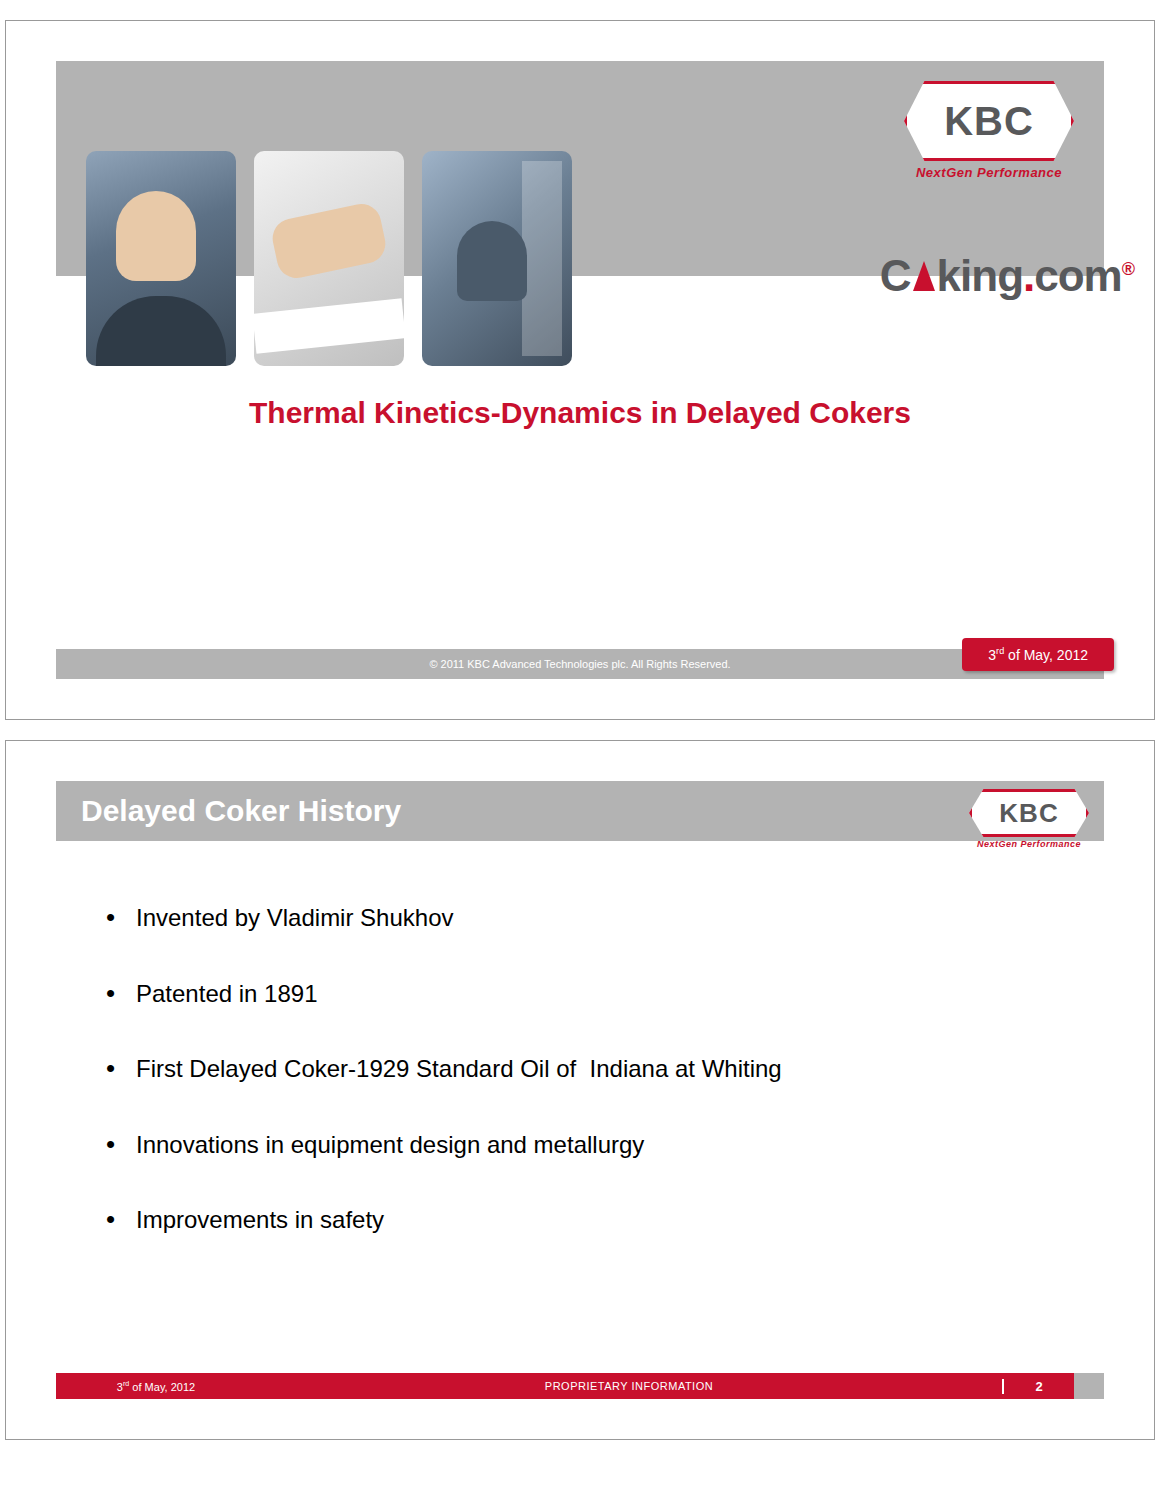KBC
NextGen Performance
C king. com®
Thermal Kinetics-Dynamics in Delayed Cokers
© 2011 KBC Advanced Technologies plc. All Rights Reserved.
3rd of May, 2012
Delayed Coker History
KBC
NextGen Performance
Invented by Vladimir Shukhov
Patented in 1891
First Delayed Coker-1929 Standard Oil of Indiana at Whiting
Innovations in equipment design and metallurgy
Improvements in safety
3rd of May, 2012
PROPRIETARY INFORMATION
2